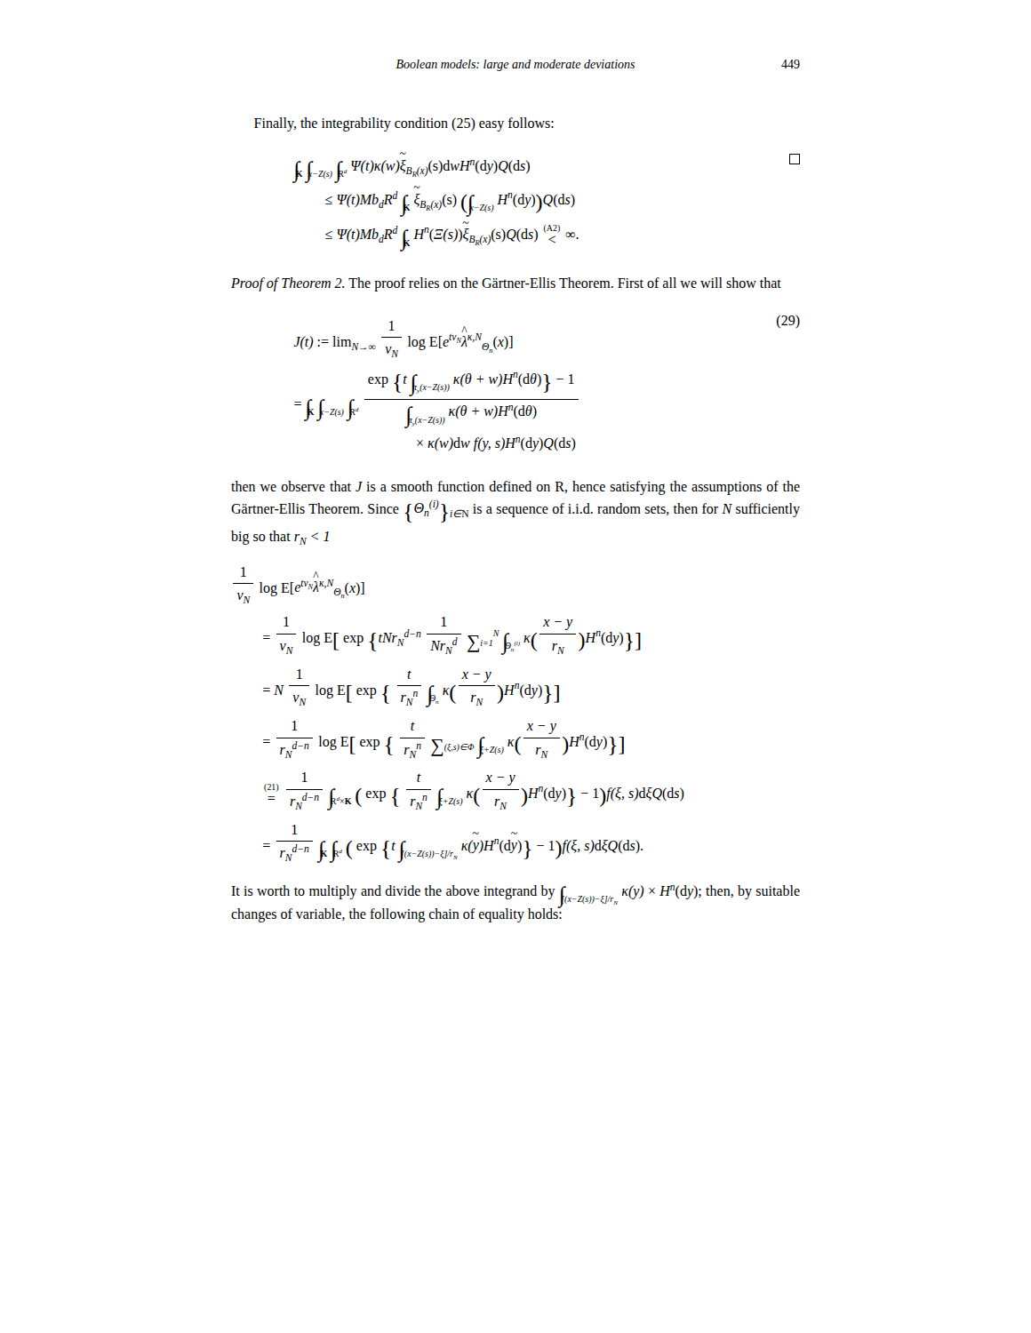Boolean models: large and moderate deviations 449
Finally, the integrability condition (25) easy follows:
∫K ∫x−Z(s) ∫Rd Ψ(t)κ(w)~ξBR(x)(s)dwHn(dy)Q(ds)
≤ Ψ(t)MbdRd ∫K ~ξBR(x)(s) (∫x−Z(s) Hn(dy)) Q(ds)
≤ Ψ(t)MbdRd ∫K Hn(Ξ(s))~ξBR(x)(s)Q(ds) (A2)< ∞.
Proof of Theorem 2. The proof relies on the Gärtner-Ellis Theorem. First of all we will show that
J(t) := limN→∞ 1 vN log E[etvN^λκ,NΘn(x)]
= ∫K ∫x−Z(s) ∫Rd exp {t ∫πy(x−Z(s)) κ(θ + w) Hn(dθ)} − 1 ∫πy(x−Z(s)) κ(θ + w) Hn(dθ)
× κ(w) dw f(y, s) Hn(dy)Q(ds)
(29)
then we observe that J is a smooth function defined on R, hence satisfying the assumptions of the Gärtner-Ellis Theorem. Since {Θn(i)}i∈N is a sequence of i.i.d. random sets, then for N sufficiently big so that rN < 1
1 vN log E[etvN^λκ,NΘn(x)]
= 1 vN log E[ exp {tNrNd−n 1 NrNd ∑i=1N ∫Θn(i) κ(x − y rN) Hn(dy)}]
= N 1 vN log E[ exp { trNn ∫Θn κ(x − y rN) Hn(dy)}]
= 1 rNd−n log E[ exp { trNn ∑(ξ,s)∈Φ ∫ξ+Z(s) κ(x − y rN) Hn(dy)}]
(21)= 1 rNd−n ∫Rd×K ( exp { trNn ∫ξ+Z(s) κ(x − y rN) Hn(dy)} − 1) f(ξ, s) dξQ(ds)
= 1 rNd−n ∫K ∫Rd ( exp {t ∫[(x−Z(s))−ξ]/rN κ(~y) Hn(d~y)} − 1) f(ξ, s) dξQ(ds).
It is worth to multiply and divide the above integrand by ∫[(x−Z(s))−ξ]/rN κ(y) × Hn(dy); then, by suitable changes of variable, the following chain of equality holds: